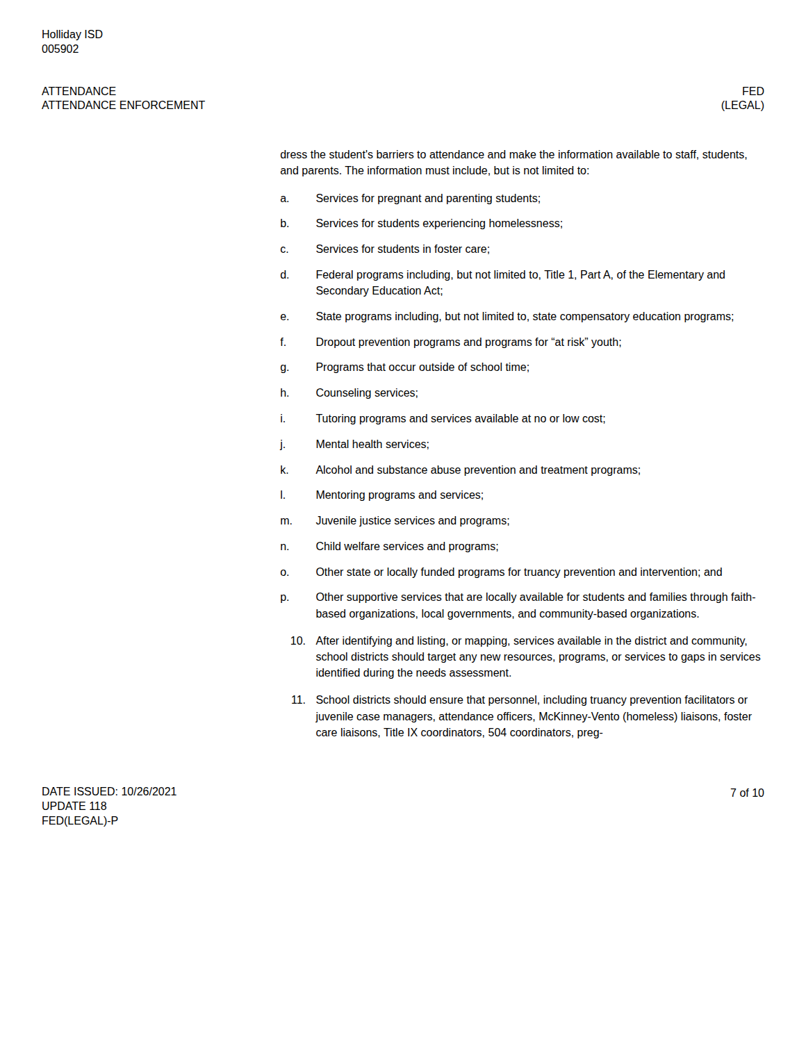Holliday ISD
005902
ATTENDANCE
ATTENDANCE ENFORCEMENT
FED
(LEGAL)
dress the student's barriers to attendance and make the information available to staff, students, and parents. The information must include, but is not limited to:
a. Services for pregnant and parenting students;
b. Services for students experiencing homelessness;
c. Services for students in foster care;
d. Federal programs including, but not limited to, Title 1, Part A, of the Elementary and Secondary Education Act;
e. State programs including, but not limited to, state compensatory education programs;
f. Dropout prevention programs and programs for “at risk” youth;
g. Programs that occur outside of school time;
h. Counseling services;
i. Tutoring programs and services available at no or low cost;
j. Mental health services;
k. Alcohol and substance abuse prevention and treatment programs;
l. Mentoring programs and services;
m. Juvenile justice services and programs;
n. Child welfare services and programs;
o. Other state or locally funded programs for truancy prevention and intervention; and
p. Other supportive services that are locally available for students and families through faith-based organizations, local governments, and community-based organizations.
10. After identifying and listing, or mapping, services available in the district and community, school districts should target any new resources, programs, or services to gaps in services identified during the needs assessment.
11. School districts should ensure that personnel, including truancy prevention facilitators or juvenile case managers, attendance officers, McKinney-Vento (homeless) liaisons, foster care liaisons, Title IX coordinators, 504 coordinators, preg-
DATE ISSUED: 10/26/2021
UPDATE 118
FED(LEGAL)-P
7 of 10